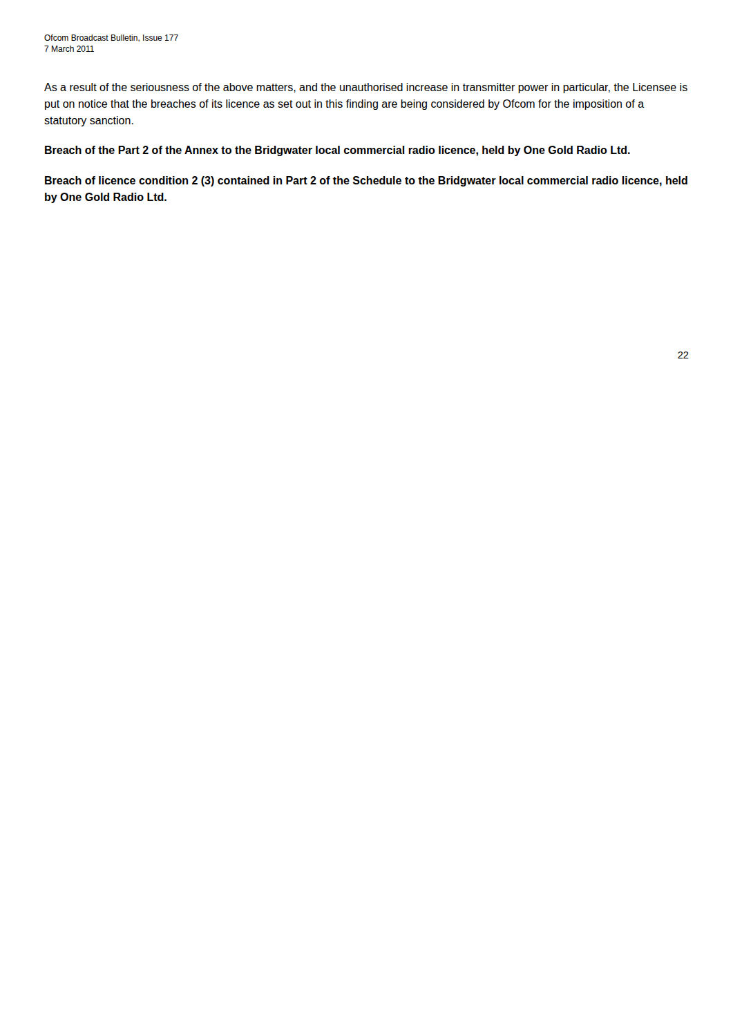Ofcom Broadcast Bulletin, Issue 177
7 March 2011
As a result of the seriousness of the above matters, and the unauthorised increase in transmitter power in particular, the Licensee is put on notice that the breaches of its licence as set out in this finding are being considered by Ofcom for the imposition of a statutory sanction.
Breach of the Part 2 of the Annex to the Bridgwater local commercial radio licence, held by One Gold Radio Ltd.
Breach of licence condition 2 (3) contained in Part 2 of the Schedule to the Bridgwater local commercial radio licence, held by One Gold Radio Ltd.
22